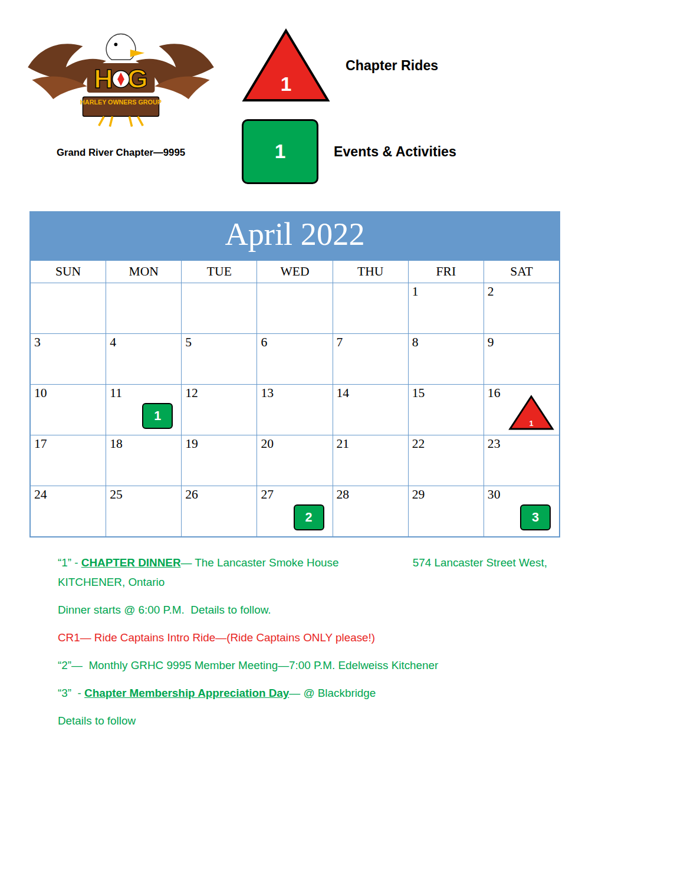H G HARLEY OWNERS GROUP
Grand River Chapter—9995
1
Chapter Rides
1
Events & Activities
April 2022
| SUN | MON | TUE | WED | THU | FRI | SAT |
| --- | --- | --- | --- | --- | --- | --- |
| | | | | | 1 | 2 |
| 3 | 4 | 5 | 6 | 7 | 8 | 9 |
| 10 | 11 1 | 12 | 13 | 14 | 15 | 16 1 |
| 17 | 18 | 19 | 20 | 21 | 22 | 23 |
| 24 | 25 | 26 | 27 2 | 28 | 29 | 30 3 |
“1” - CHAPTER DINNER— The Lancaster Smoke House 574 Lancaster Street West, KITCHENER, Ontario
Dinner starts @ 6:00 P.M. Details to follow.
CR1— Ride Captains Intro Ride—(Ride Captains ONLY please!)
“2”— Monthly GRHC 9995 Member Meeting—7:00 P.M. Edelweiss Kitchener
“3” - Chapter Membership Appreciation Day— @ Blackbridge
Details to follow